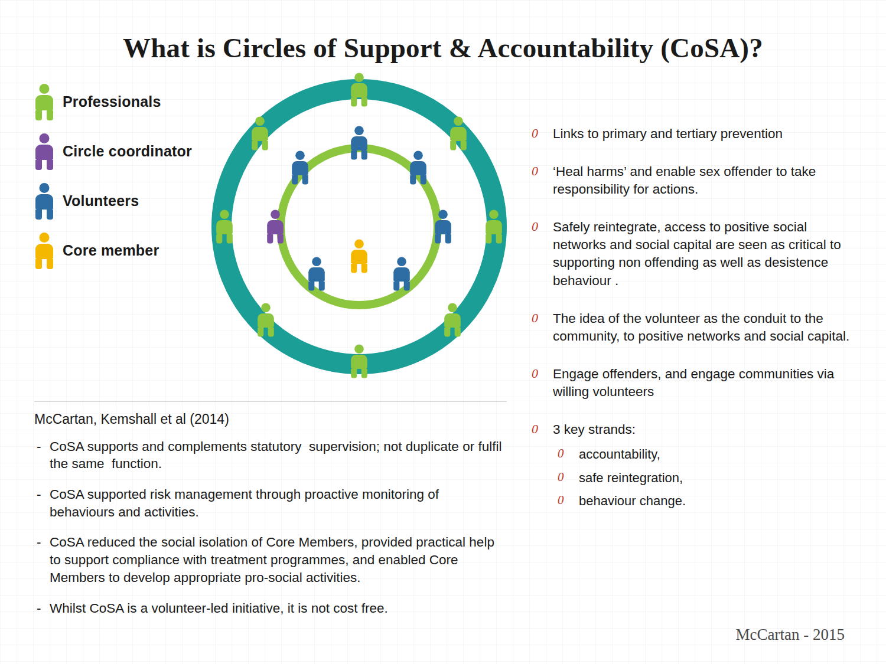What is Circles of Support & Accountability (CoSA)?
Professionals
Circle coordinator
Volunteers
Core member
McCartan, Kemshall et al (2014)
CoSA supports and complements statutory supervision; not duplicate or fulfil the same function.
CoSA supported risk management through proactive monitoring of behaviours and activities.
CoSA reduced the social isolation of Core Members, provided practical help to support compliance with treatment programmes, and enabled Core Members to develop appropriate pro-social activities.
Whilst CoSA is a volunteer-led initiative, it is not cost free.
Links to primary and tertiary prevention
‘Heal harms’ and enable sex offender to take responsibility for actions.
Safely reintegrate, access to positive social networks and social capital are seen as critical to supporting non offending as well as desistence behaviour .
The idea of the volunteer as the conduit to the community, to positive networks and social capital.
Engage offenders, and engage communities via willing volunteers
3 key strands:
accountability,
safe reintegration,
behaviour change.
McCartan - 2015